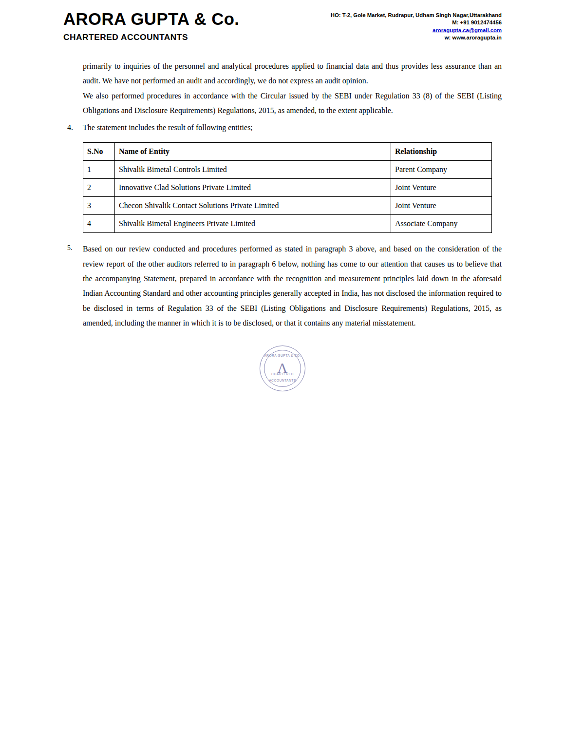ARORA GUPTA & Co.
CHARTERED ACCOUNTANTS
HO: T-2, Gole Market, Rudrapur, Udham Singh Nagar,Uttarakhand
M: +91 9012474456
aroragupta.ca@gmail.com
w: www.aroragupta.in
primarily to inquiries of the personnel and analytical procedures applied to financial data and thus provides less assurance than an audit. We have not performed an audit and accordingly, we do not express an audit opinion.
We also performed procedures in accordance with the Circular issued by the SEBI under Regulation 33 (8) of the SEBI (Listing Obligations and Disclosure Requirements) Regulations, 2015, as amended, to the extent applicable.
4. The statement includes the result of following entities;
| S.No | Name of Entity | Relationship |
| --- | --- | --- |
| 1 | Shivalik Bimetal Controls Limited | Parent Company |
| 2 | Innovative Clad Solutions Private Limited | Joint Venture |
| 3 | Checon Shivalik Contact Solutions Private Limited | Joint Venture |
| 4 | Shivalik Bimetal Engineers Private Limited | Associate Company |
5. Based on our review conducted and procedures performed as stated in paragraph 3 above, and based on the consideration of the review report of the other auditors referred to in paragraph 6 below, nothing has come to our attention that causes us to believe that the accompanying Statement, prepared in accordance with the recognition and measurement principles laid down in the aforesaid Indian Accounting Standard and other accounting principles generally accepted in India, has not disclosed the information required to be disclosed in terms of Regulation 33 of the SEBI (Listing Obligations and Disclosure Requirements) Regulations, 2015, as amended, including the manner in which it is to be disclosed, or that it contains any material misstatement.
ARORA GUPTA & CO.
Λ
CHARTERED ACCOUNTANTS